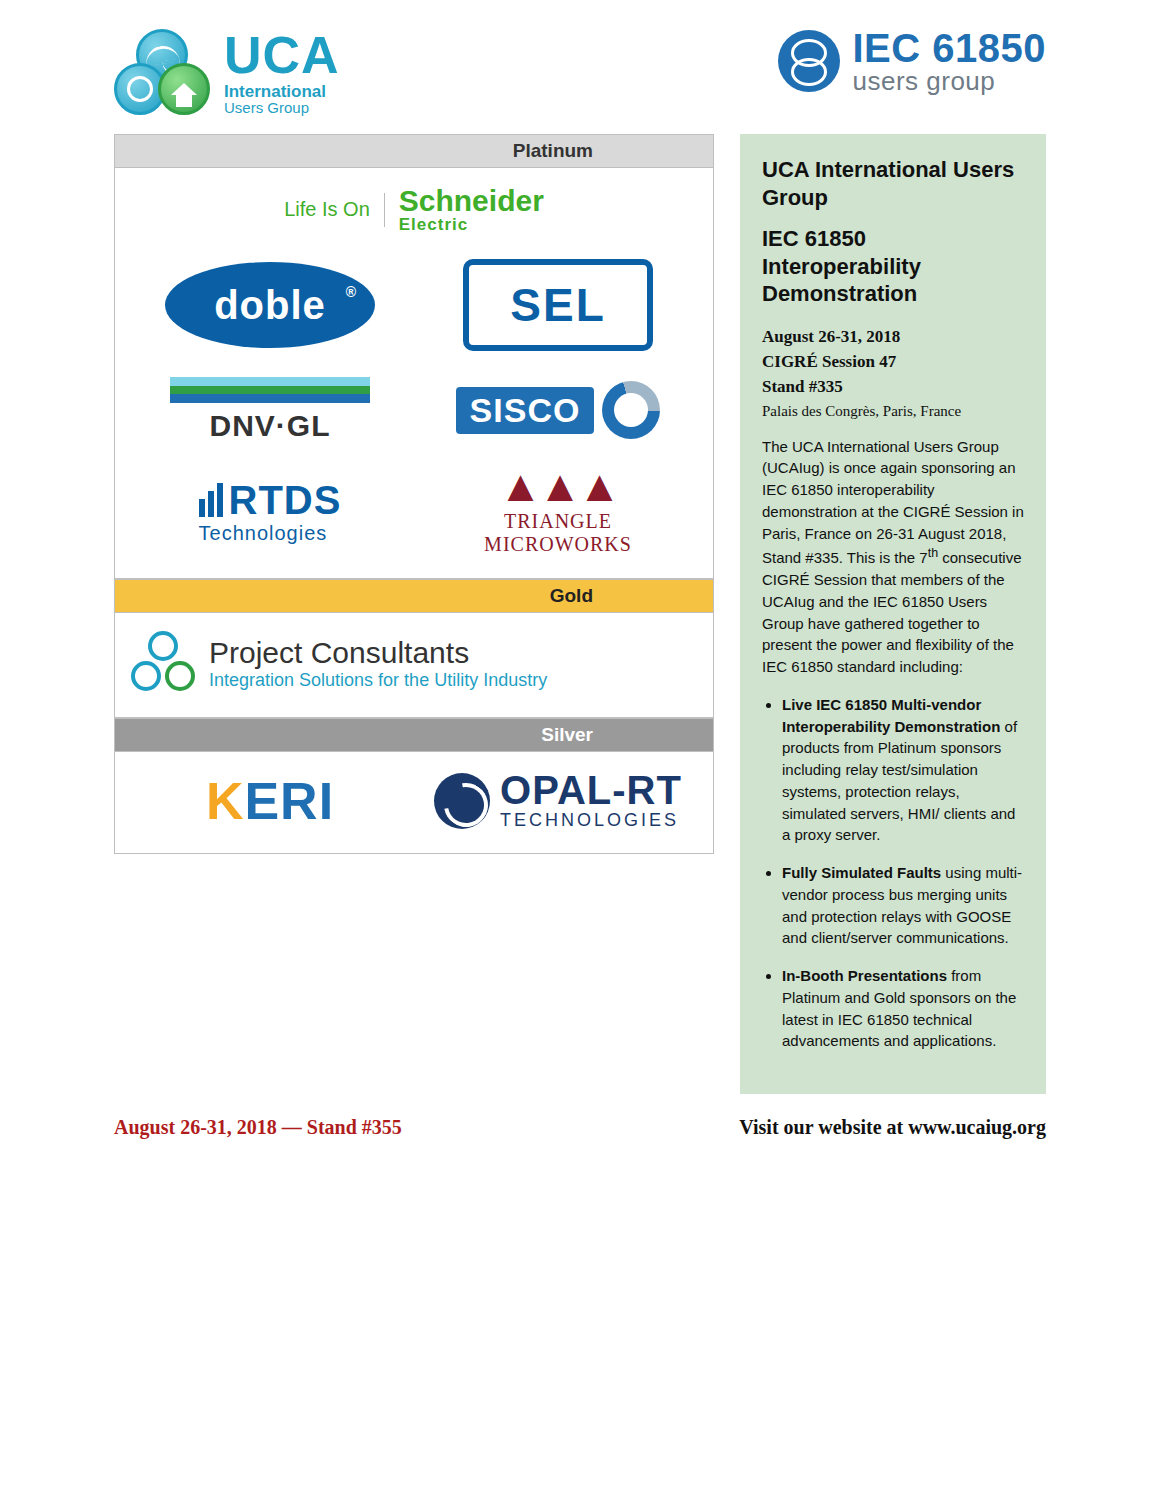UCA
International
Users Group
IEC 61850
users group
Platinum
Life Is On
SchneiderElectric
doble®
SEL
DNV·GL
SISCO
RTDS
Technologies
▲▲▲
TRIANGLE
MICROWORKS
Gold
Project Consultants
Integration Solutions for the Utility Industry
Silver
KERI
OPAL-RT
TECHNOLOGIES
UCA International Users Group
IEC 61850 Interoperability Demonstration
August 26-31, 2018
CIGRÉ Session 47
Stand #335
Palais des Congrès, Paris, France
The UCA International Users Group (UCAIug) is once again sponsoring an IEC 61850 interoperability demonstration at the CIGRÉ Session in Paris, France on 26-31 August 2018, Stand #335. This is the 7th consecutive CIGRÉ Session that members of the UCAIug and the IEC 61850 Users Group have gathered together to present the power and flexibility of the IEC 61850 standard including:
Live IEC 61850 Multi-vendor Interoperability Demonstration of products from Platinum sponsors including relay test/simulation systems, protection relays, simulated servers, HMI/ clients and a proxy server.
Fully Simulated Faults using multi-vendor process bus merging units and protection relays with GOOSE and client/server communications.
In-Booth Presentations from Platinum and Gold sponsors on the latest in IEC 61850 technical advancements and applications.
August 26-31, 2018 — Stand #355
Visit our website at www.ucaiug.org